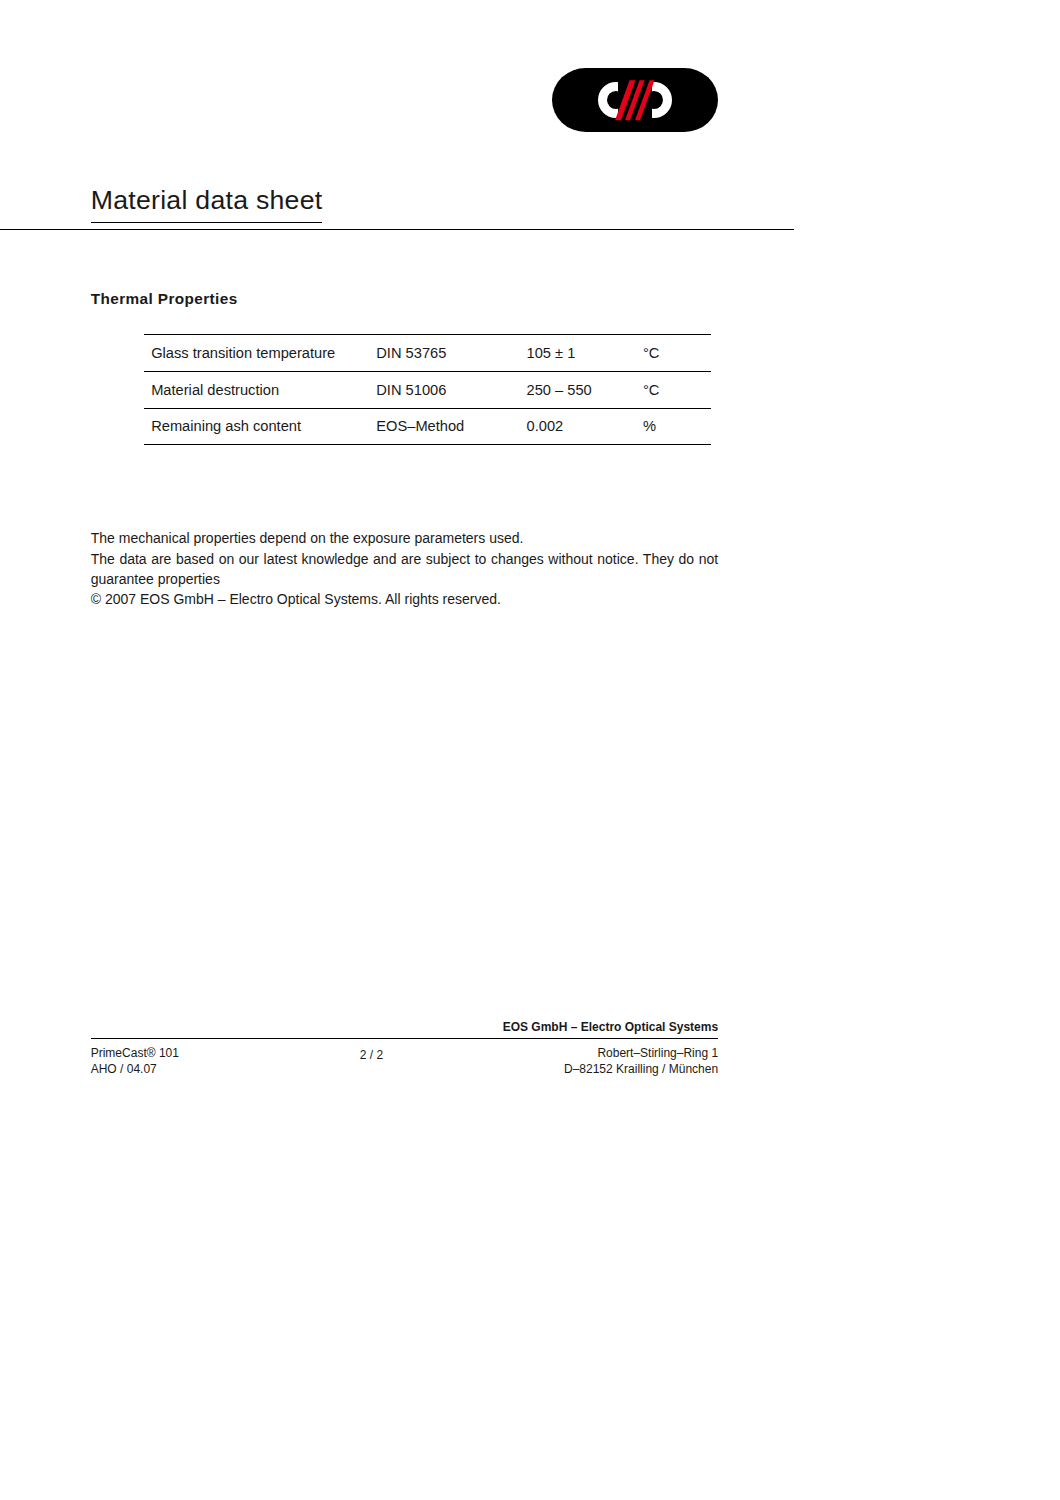Material data sheet
Thermal Properties
| Glass transition temperature | DIN 53765 | 105 ± 1 | °C |
| Material destruction | DIN 51006 | 250 – 550 | °C |
| Remaining ash content | EOS–Method | 0.002 | % |
The mechanical properties depend on the exposure parameters used.
The data are based on our latest knowledge and are subject to changes without notice. They do not guarantee properties
© 2007 EOS GmbH – Electro Optical Systems. All rights reserved.
EOS GmbH – Electro Optical Systems
PrimeCast® 101
AHO / 04.07
2 / 2
Robert–Stirling–Ring 1
D–82152 Krailling / München